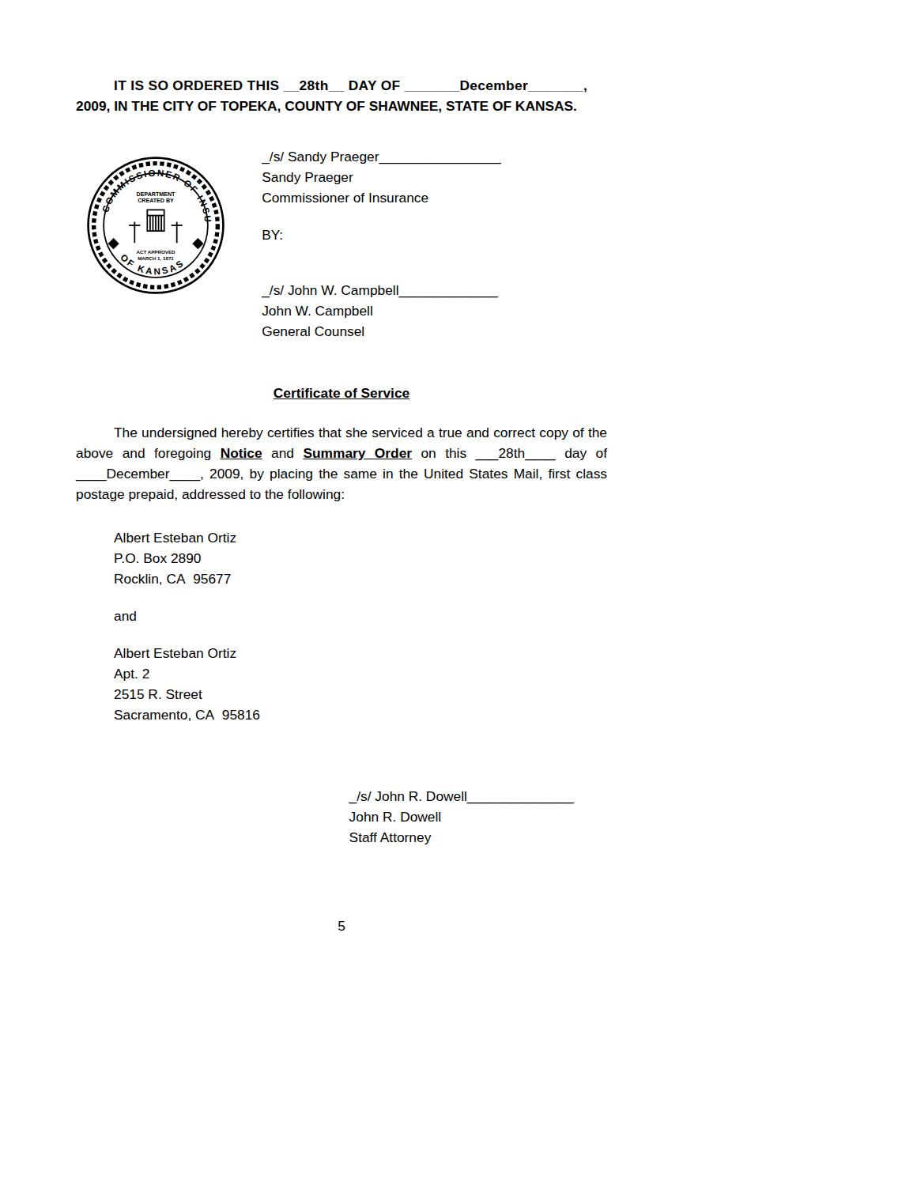IT IS SO ORDERED THIS __28th__ DAY OF _______December_______,
2009, IN THE CITY OF TOPEKA, COUNTY OF SHAWNEE, STATE OF KANSAS.
COMMISSIONER OF INSURANCE OF KANSAS DEPARTMENT CREATED BY ACT APPROVED MARCH 1, 1871
_/s/ Sandy Praeger________________
Sandy Praeger
Commissioner of Insurance
BY:
_/s/ John W. Campbell_____________
John W. Campbell
General Counsel
Certificate of Service
The undersigned hereby certifies that she serviced a true and correct copy of the above and foregoing Notice and Summary Order on this ___28th____ day of ____December____, 2009, by placing the same in the United States Mail, first class postage prepaid, addressed to the following:
Albert Esteban Ortiz
P.O. Box 2890
Rocklin, CA 95677
and
Albert Esteban Ortiz
Apt. 2
2515 R. Street
Sacramento, CA 95816
_/s/ John R. Dowell______________
John R. Dowell
Staff Attorney
5